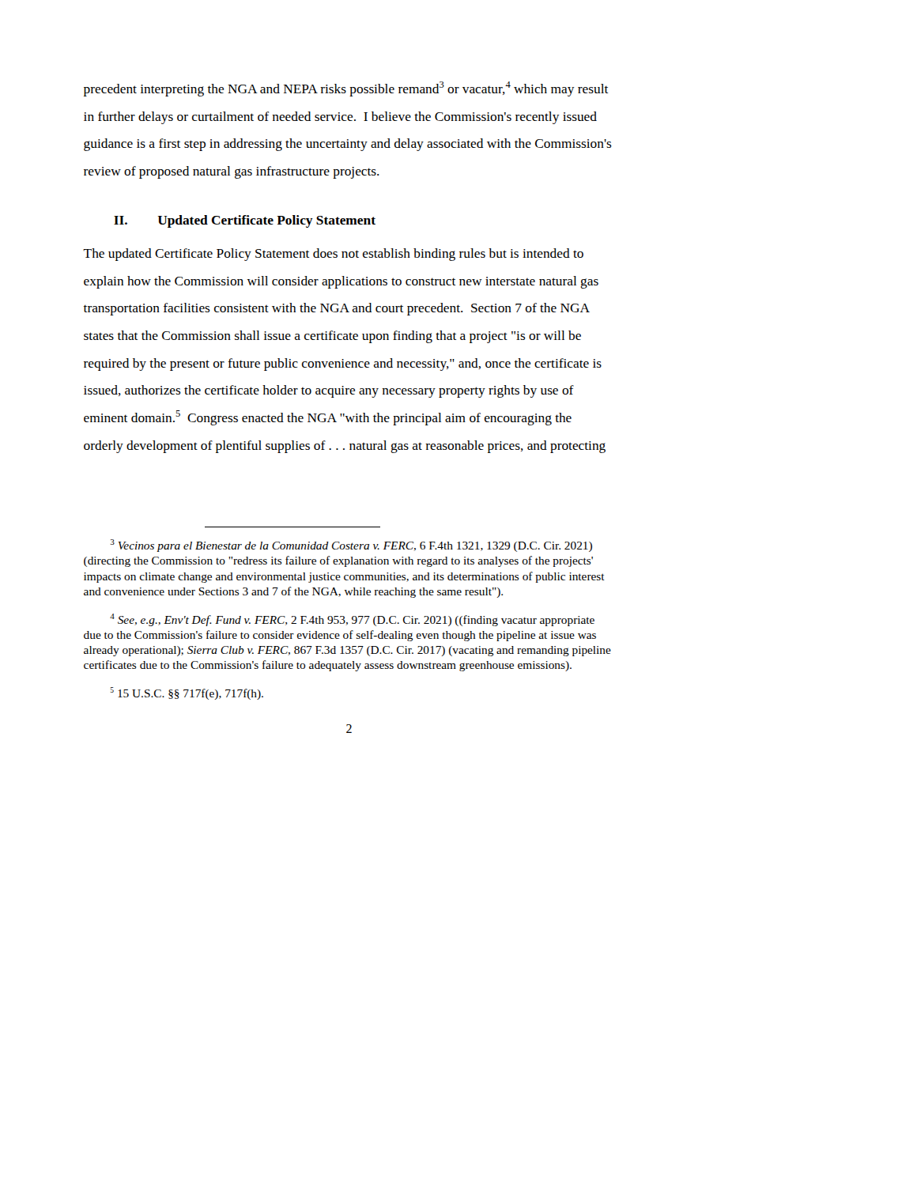precedent interpreting the NGA and NEPA risks possible remand3 or vacatur,4 which may result in further delays or curtailment of needed service. I believe the Commission's recently issued guidance is a first step in addressing the uncertainty and delay associated with the Commission's review of proposed natural gas infrastructure projects.
II. Updated Certificate Policy Statement
The updated Certificate Policy Statement does not establish binding rules but is intended to explain how the Commission will consider applications to construct new interstate natural gas transportation facilities consistent with the NGA and court precedent. Section 7 of the NGA states that the Commission shall issue a certificate upon finding that a project "is or will be required by the present or future public convenience and necessity," and, once the certificate is issued, authorizes the certificate holder to acquire any necessary property rights by use of eminent domain.5 Congress enacted the NGA "with the principal aim of encouraging the orderly development of plentiful supplies of . . . natural gas at reasonable prices, and protecting
3 Vecinos para el Bienestar de la Comunidad Costera v. FERC, 6 F.4th 1321, 1329 (D.C. Cir. 2021) (directing the Commission to "redress its failure of explanation with regard to its analyses of the projects' impacts on climate change and environmental justice communities, and its determinations of public interest and convenience under Sections 3 and 7 of the NGA, while reaching the same result").
4 See, e.g., Env't Def. Fund v. FERC, 2 F.4th 953, 977 (D.C. Cir. 2021) ((finding vacatur appropriate due to the Commission's failure to consider evidence of self-dealing even though the pipeline at issue was already operational); Sierra Club v. FERC, 867 F.3d 1357 (D.C. Cir. 2017) (vacating and remanding pipeline certificates due to the Commission's failure to adequately assess downstream greenhouse emissions).
5 15 U.S.C. §§ 717f(e), 717f(h).
2